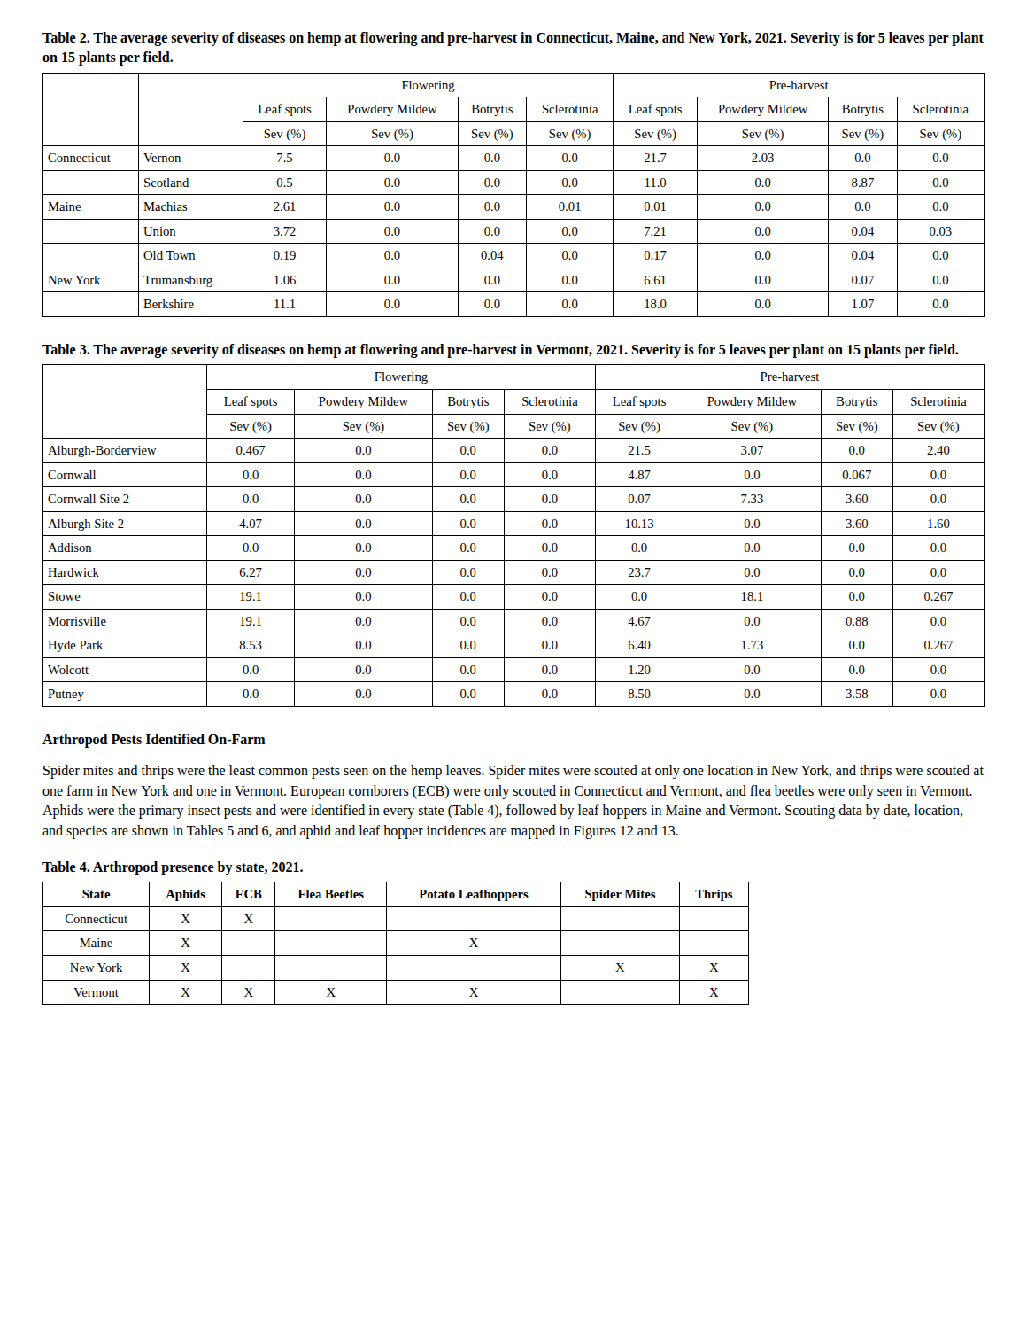Table 2. The average severity of diseases on hemp at flowering and pre-harvest in Connecticut, Maine, and New York, 2021. Severity is for 5 leaves per plant on 15 plants per field.
| | | Flowering | Pre-harvest |
| --- | --- | --- | --- |
| Leaf spots | Powdery Mildew | Botrytis | Sclerotinia | Leaf spots | Powdery Mildew | Botrytis | Sclerotinia |
| Sev (%) | Sev (%) | Sev (%) | Sev (%) | Sev (%) | Sev (%) | Sev (%) | Sev (%) |
| Connecticut | Vernon | 7.5 | 0.0 | 0.0 | 0.0 | 21.7 | 2.03 | 0.0 | 0.0 |
| | Scotland | 0.5 | 0.0 | 0.0 | 0.0 | 11.0 | 0.0 | 8.87 | 0.0 |
| Maine | Machias | 2.61 | 0.0 | 0.0 | 0.01 | 0.01 | 0.0 | 0.0 | 0.0 |
| | Union | 3.72 | 0.0 | 0.0 | 0.0 | 7.21 | 0.0 | 0.04 | 0.03 |
| | Old Town | 0.19 | 0.0 | 0.04 | 0.0 | 0.17 | 0.0 | 0.04 | 0.0 |
| New York | Trumansburg | 1.06 | 0.0 | 0.0 | 0.0 | 6.61 | 0.0 | 0.07 | 0.0 |
| | Berkshire | 11.1 | 0.0 | 0.0 | 0.0 | 18.0 | 0.0 | 1.07 | 0.0 |
Table 3. The average severity of diseases on hemp at flowering and pre-harvest in Vermont, 2021. Severity is for 5 leaves per plant on 15 plants per field.
| | Flowering | Pre-harvest |
| --- | --- | --- |
| Leaf spots | Powdery Mildew | Botrytis | Sclerotinia | Leaf spots | Powdery Mildew | Botrytis | Sclerotinia |
| Sev (%) | Sev (%) | Sev (%) | Sev (%) | Sev (%) | Sev (%) | Sev (%) | Sev (%) |
| Alburgh-Borderview | 0.467 | 0.0 | 0.0 | 0.0 | 21.5 | 3.07 | 0.0 | 2.40 |
| Cornwall | 0.0 | 0.0 | 0.0 | 0.0 | 4.87 | 0.0 | 0.067 | 0.0 |
| Cornwall Site 2 | 0.0 | 0.0 | 0.0 | 0.0 | 0.07 | 7.33 | 3.60 | 0.0 |
| Alburgh Site 2 | 4.07 | 0.0 | 0.0 | 0.0 | 10.13 | 0.0 | 3.60 | 1.60 |
| Addison | 0.0 | 0.0 | 0.0 | 0.0 | 0.0 | 0.0 | 0.0 | 0.0 |
| Hardwick | 6.27 | 0.0 | 0.0 | 0.0 | 23.7 | 0.0 | 0.0 | 0.0 |
| Stowe | 19.1 | 0.0 | 0.0 | 0.0 | 0.0 | 18.1 | 0.0 | 0.267 |
| Morrisville | 19.1 | 0.0 | 0.0 | 0.0 | 4.67 | 0.0 | 0.88 | 0.0 |
| Hyde Park | 8.53 | 0.0 | 0.0 | 0.0 | 6.40 | 1.73 | 0.0 | 0.267 |
| Wolcott | 0.0 | 0.0 | 0.0 | 0.0 | 1.20 | 0.0 | 0.0 | 0.0 |
| Putney | 0.0 | 0.0 | 0.0 | 0.0 | 8.50 | 0.0 | 3.58 | 0.0 |
Arthropod Pests Identified On-Farm
Spider mites and thrips were the least common pests seen on the hemp leaves. Spider mites were scouted at only one location in New York, and thrips were scouted at one farm in New York and one in Vermont. European cornborers (ECB) were only scouted in Connecticut and Vermont, and flea beetles were only seen in Vermont. Aphids were the primary insect pests and were identified in every state (Table 4), followed by leaf hoppers in Maine and Vermont. Scouting data by date, location, and species are shown in Tables 5 and 6, and aphid and leaf hopper incidences are mapped in Figures 12 and 13.
Table 4. Arthropod presence by state, 2021.
| State | Aphids | ECB | Flea Beetles | Potato Leafhoppers | Spider Mites | Thrips |
| --- | --- | --- | --- | --- | --- | --- |
| Connecticut | X | X | | | | |
| Maine | X | | | X | | |
| New York | X | | | | X | X |
| Vermont | X | X | X | X | | X |